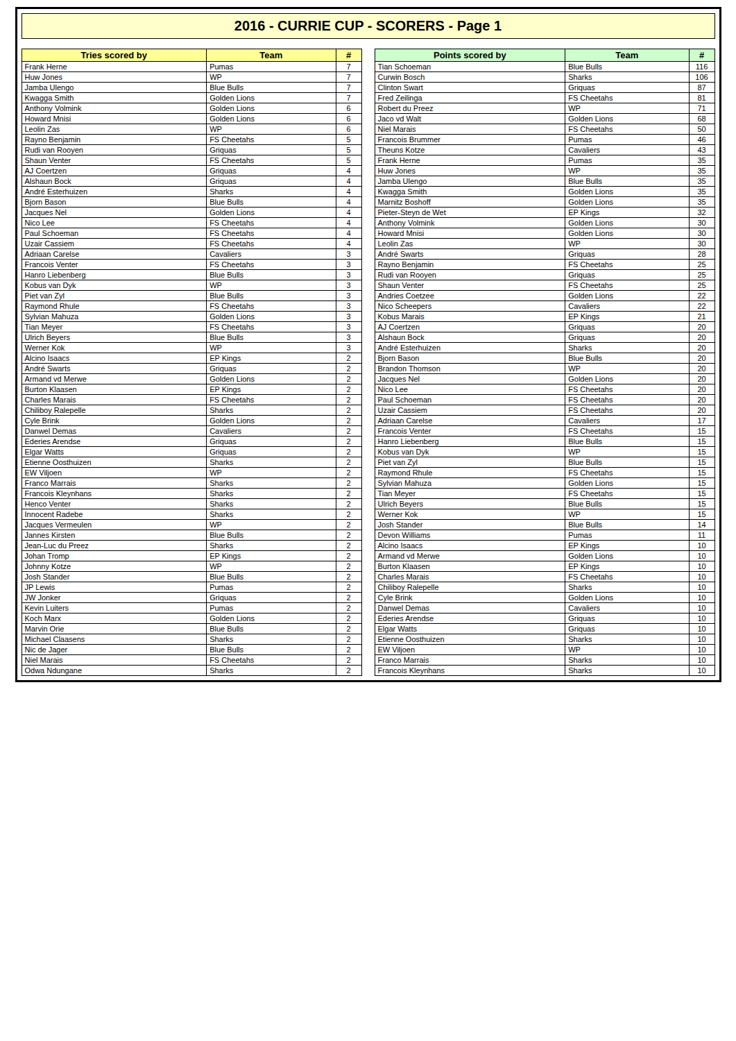2016 - CURRIE CUP - SCORERS - Page 1
| Tries scored by | Team | # |
| --- | --- | --- |
| Frank Herne | Pumas | 7 |
| Huw Jones | WP | 7 |
| Jamba Ulengo | Blue Bulls | 7 |
| Kwagga Smith | Golden Lions | 7 |
| Anthony Volmink | Golden Lions | 6 |
| Howard Mnisi | Golden Lions | 6 |
| Leolin Zas | WP | 6 |
| Rayno Benjamin | FS Cheetahs | 5 |
| Rudi van Rooyen | Griquas | 5 |
| Shaun Venter | FS Cheetahs | 5 |
| AJ Coertzen | Griquas | 4 |
| Alshaun Bock | Griquas | 4 |
| André Esterhuizen | Sharks | 4 |
| Bjorn Bason | Blue Bulls | 4 |
| Jacques Nel | Golden Lions | 4 |
| Nico Lee | FS Cheetahs | 4 |
| Paul Schoeman | FS Cheetahs | 4 |
| Uzair Cassiem | FS Cheetahs | 4 |
| Adriaan Carelse | Cavaliers | 3 |
| Francois Venter | FS Cheetahs | 3 |
| Hanro Liebenberg | Blue Bulls | 3 |
| Kobus van Dyk | WP | 3 |
| Piet van Zyl | Blue Bulls | 3 |
| Raymond Rhule | FS Cheetahs | 3 |
| Sylvian Mahuza | Golden Lions | 3 |
| Tian Meyer | FS Cheetahs | 3 |
| Ulrich Beyers | Blue Bulls | 3 |
| Werner Kok | WP | 3 |
| Alcino Isaacs | EP Kings | 2 |
| André Swarts | Griquas | 2 |
| Armand vd Merwe | Golden Lions | 2 |
| Burton Klaasen | EP Kings | 2 |
| Charles Marais | FS Cheetahs | 2 |
| Chiliboy Ralepelle | Sharks | 2 |
| Cyle Brink | Golden Lions | 2 |
| Danwel Demas | Cavaliers | 2 |
| Ederies Arendse | Griquas | 2 |
| Elgar Watts | Griquas | 2 |
| Etienne Oosthuizen | Sharks | 2 |
| EW Viljoen | WP | 2 |
| Franco Marrais | Sharks | 2 |
| Francois Kleynhans | Sharks | 2 |
| Henco Venter | Sharks | 2 |
| Innocent Radebe | Sharks | 2 |
| Jacques Vermeulen | WP | 2 |
| Jannes Kirsten | Blue Bulls | 2 |
| Jean-Luc du Preez | Sharks | 2 |
| Johan Tromp | EP Kings | 2 |
| Johnny Kotze | WP | 2 |
| Josh Stander | Blue Bulls | 2 |
| JP Lewis | Pumas | 2 |
| JW Jonker | Griquas | 2 |
| Kevin Luiters | Pumas | 2 |
| Koch Marx | Golden Lions | 2 |
| Marvin Orie | Blue Bulls | 2 |
| Michael Claasens | Sharks | 2 |
| Nic de Jager | Blue Bulls | 2 |
| Niel Marais | FS Cheetahs | 2 |
| Odwa Ndungane | Sharks | 2 |
| Points scored by | Team | # |
| --- | --- | --- |
| Tian Schoeman | Blue Bulls | 116 |
| Curwin Bosch | Sharks | 106 |
| Clinton Swart | Griquas | 87 |
| Fred Zeilinga | FS Cheetahs | 81 |
| Robert du Preez | WP | 71 |
| Jaco vd Walt | Golden Lions | 68 |
| Niel Marais | FS Cheetahs | 50 |
| Francois Brummer | Pumas | 46 |
| Theuns Kotze | Cavaliers | 43 |
| Frank Herne | Pumas | 35 |
| Huw Jones | WP | 35 |
| Jamba Ulengo | Blue Bulls | 35 |
| Kwagga Smith | Golden Lions | 35 |
| Marnitz Boshoff | Golden Lions | 35 |
| Pieter-Steyn de Wet | EP Kings | 32 |
| Anthony Volmink | Golden Lions | 30 |
| Howard Mnisi | Golden Lions | 30 |
| Leolin Zas | WP | 30 |
| André Swarts | Griquas | 28 |
| Rayno Benjamin | FS Cheetahs | 25 |
| Rudi van Rooyen | Griquas | 25 |
| Shaun Venter | FS Cheetahs | 25 |
| Andries Coetzee | Golden Lions | 22 |
| Nico Scheepers | Cavaliers | 22 |
| Kobus Marais | EP Kings | 21 |
| AJ Coertzen | Griquas | 20 |
| Alshaun Bock | Griquas | 20 |
| André Esterhuizen | Sharks | 20 |
| Bjorn Bason | Blue Bulls | 20 |
| Brandon Thomson | WP | 20 |
| Jacques Nel | Golden Lions | 20 |
| Nico Lee | FS Cheetahs | 20 |
| Paul Schoeman | FS Cheetahs | 20 |
| Uzair Cassiem | FS Cheetahs | 20 |
| Adriaan Carelse | Cavaliers | 17 |
| Francois Venter | FS Cheetahs | 15 |
| Hanro Liebenberg | Blue Bulls | 15 |
| Kobus van Dyk | WP | 15 |
| Piet van Zyl | Blue Bulls | 15 |
| Raymond Rhule | FS Cheetahs | 15 |
| Sylvian Mahuza | Golden Lions | 15 |
| Tian Meyer | FS Cheetahs | 15 |
| Ulrich Beyers | Blue Bulls | 15 |
| Werner Kok | WP | 15 |
| Josh Stander | Blue Bulls | 14 |
| Devon Williams | Pumas | 11 |
| Alcino Isaacs | EP Kings | 10 |
| Armand vd Merwe | Golden Lions | 10 |
| Burton Klaasen | EP Kings | 10 |
| Charles Marais | FS Cheetahs | 10 |
| Chiliboy Ralepelle | Sharks | 10 |
| Cyle Brink | Golden Lions | 10 |
| Danwel Demas | Cavaliers | 10 |
| Ederies Arendse | Griquas | 10 |
| Elgar Watts | Griquas | 10 |
| Etienne Oosthuizen | Sharks | 10 |
| EW Viljoen | WP | 10 |
| Franco Marrais | Sharks | 10 |
| Francois Kleynhans | Sharks | 10 |